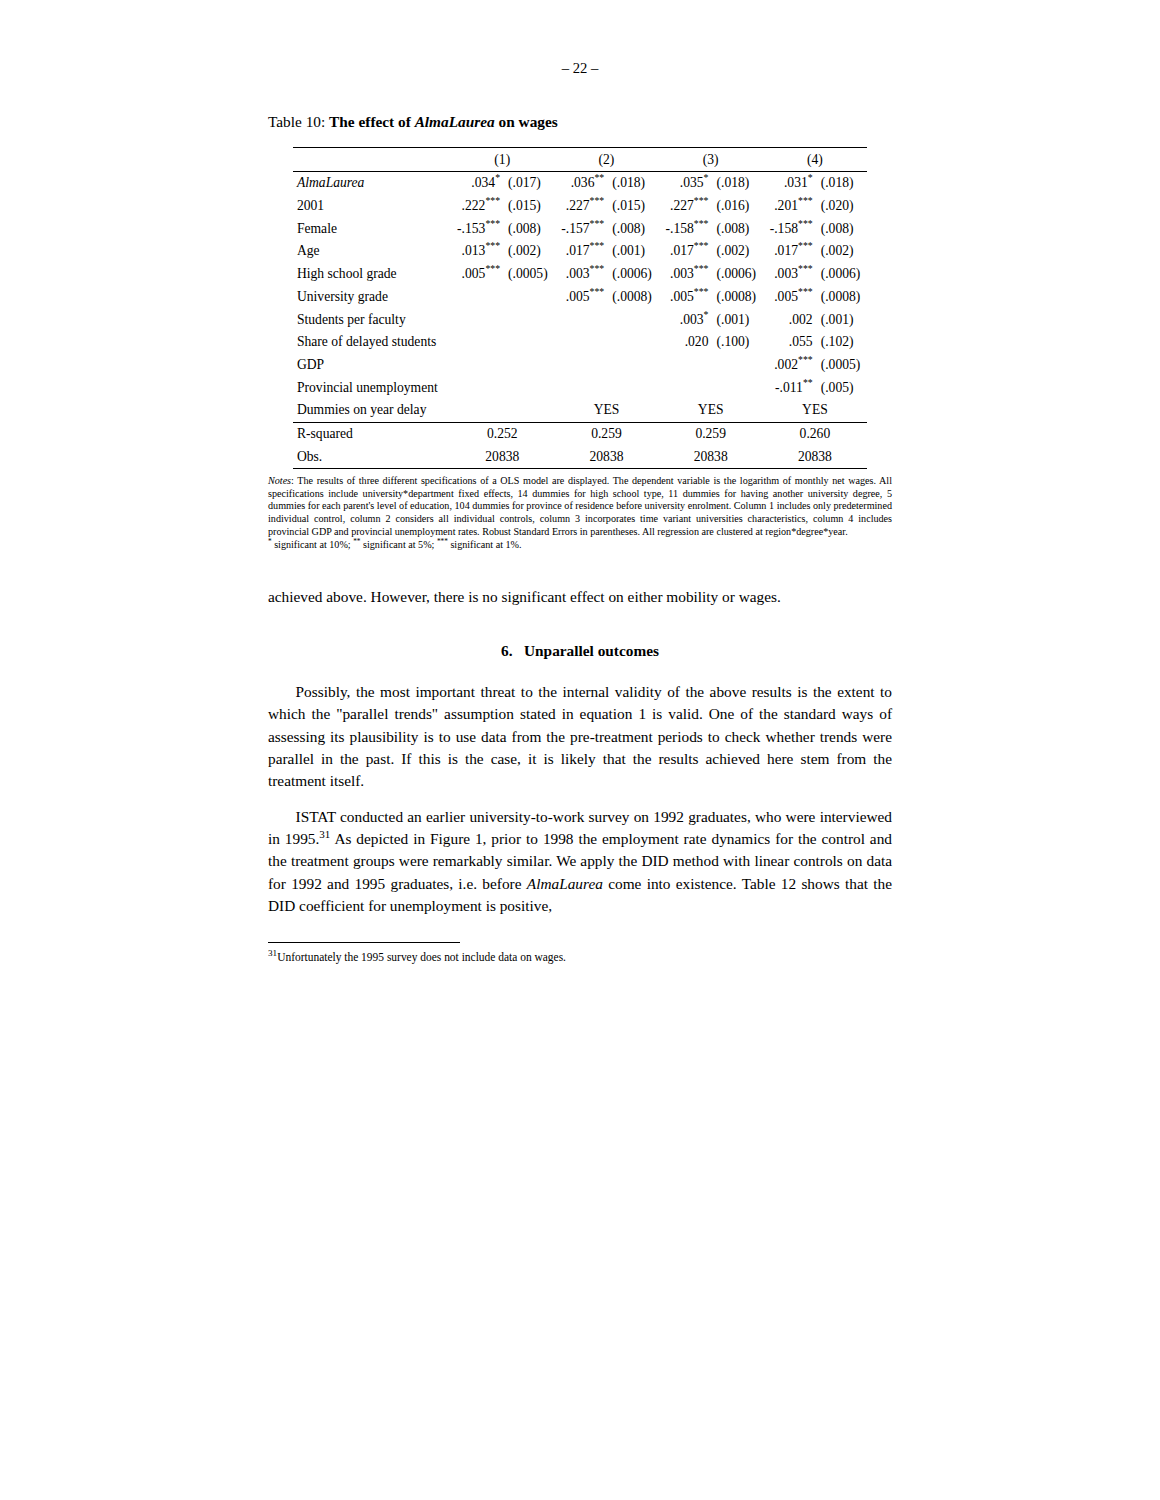– 22 –
Table 10: The effect of AlmaLaurea on wages
| | (1) | (2) | (3) | (4) |
| --- | --- | --- | --- | --- |
| AlmaLaurea | .034 * | (.017) | .036 ** | (.018) | .035 * | (.018) | .031 * | (.018) |
| 2001 | .222 *** | (.015) | .227 *** | (.015) | .227 *** | (.016) | .201 *** | (.020) |
| Female | -.153 *** | (.008) | -.157 *** | (.008) | -.158 *** | (.008) | -.158 *** | (.008) |
| Age | .013 *** | (.002) | .017 *** | (.001) | .017 *** | (.002) | .017 *** | (.002) |
| High school grade | .005 *** | (.0005) | .003 *** | (.0006) | .003 *** | (.0006) | .003 *** | (.0006) |
| University grade | | | .005 *** | (.0008) | .005 *** | (.0008) | .005 *** | (.0008) |
| Students per faculty | | | | | .003 * | (.001) | .002 | (.001) |
| Share of delayed students | | | | | .020 | (.100) | .055 | (.102) |
| GDP | | | | | | | .002 *** | (.0005) |
| Provincial unemployment | | | | | | | -.011 ** | (.005) |
| Dummies on year delay | | YES | YES | YES |
| R-squared | 0.252 | 0.259 | 0.259 | 0.260 |
| Obs. | 20838 | 20838 | 20838 | 20838 |
Notes: The results of three different specifications of a OLS model are displayed. The dependent variable is the logarithm of monthly net wages. All specifications include university*department fixed effects, 14 dummies for high school type, 11 dummies for having another university degree, 5 dummies for each parent's level of education, 104 dummies for province of residence before university enrolment. Column 1 includes only predetermined individual control, column 2 considers all individual controls, column 3 incorporates time variant universities characteristics, column 4 includes provincial GDP and provincial unemployment rates. Robust Standard Errors in parentheses. All regression are clustered at region*degree*year.
* significant at 10%; ** significant at 5%; *** significant at 1%.
achieved above. However, there is no significant effect on either mobility or wages.
6. Unparallel outcomes
Possibly, the most important threat to the internal validity of the above results is the extent to which the "parallel trends" assumption stated in equation 1 is valid. One of the standard ways of assessing its plausibility is to use data from the pre-treatment periods to check whether trends were parallel in the past. If this is the case, it is likely that the results achieved here stem from the treatment itself.
ISTAT conducted an earlier university-to-work survey on 1992 graduates, who were interviewed in 1995.31 As depicted in Figure 1, prior to 1998 the employment rate dynamics for the control and the treatment groups were remarkably similar. We apply the DID method with linear controls on data for 1992 and 1995 graduates, i.e. before AlmaLaurea come into existence. Table 12 shows that the DID coefficient for unemployment is positive,
31Unfortunately the 1995 survey does not include data on wages.